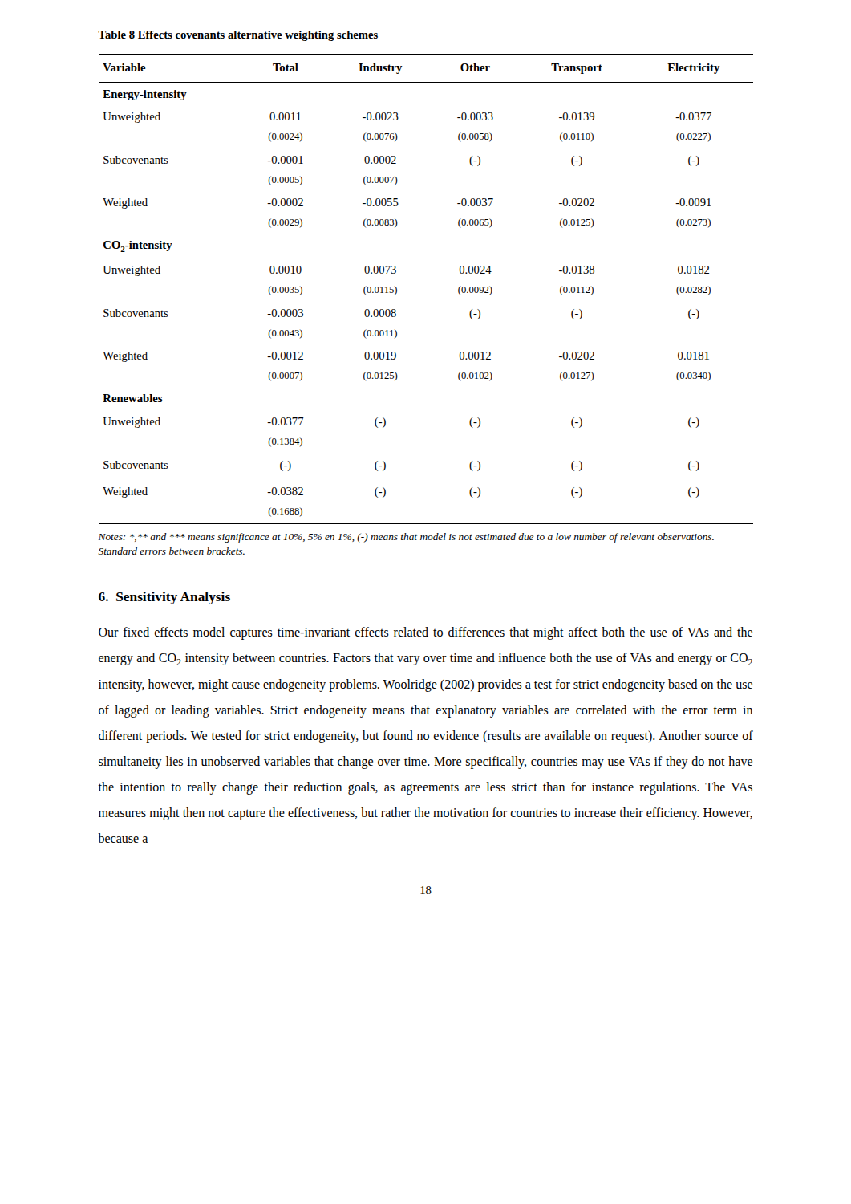Table 8 Effects covenants alternative weighting schemes
| Variable | Total | Industry | Other | Transport | Electricity |
| --- | --- | --- | --- | --- | --- |
| Energy-intensity |
| Unweighted | 0.0011 | -0.0023 | -0.0033 | -0.0139 | -0.0377 |
| | (0.0024) | (0.0076) | (0.0058) | (0.0110) | (0.0227) |
| Subcovenants | -0.0001 | 0.0002 | (-) | (-) | (-) |
| | (0.0005) | (0.0007) | | | |
| Weighted | -0.0002 | -0.0055 | -0.0037 | -0.0202 | -0.0091 |
| | (0.0029) | (0.0083) | (0.0065) | (0.0125) | (0.0273) |
| CO 2 -intensity |
| Unweighted | 0.0010 | 0.0073 | 0.0024 | -0.0138 | 0.0182 |
| | (0.0035) | (0.0115) | (0.0092) | (0.0112) | (0.0282) |
| Subcovenants | -0.0003 | 0.0008 | (-) | (-) | (-) |
| | (0.0043) | (0.0011) | | | |
| Weighted | -0.0012 | 0.0019 | 0.0012 | -0.0202 | 0.0181 |
| | (0.0007) | (0.0125) | (0.0102) | (0.0127) | (0.0340) |
| Renewables |
| Unweighted | -0.0377 | (-) | (-) | (-) | (-) |
| | (0.1384) | | | | |
| Subcovenants | (-) | (-) | (-) | (-) | (-) |
| Weighted | -0.0382 | (-) | (-) | (-) | (-) |
| | (0.1688) | | | | |
Notes: *,** and *** means significance at 10%, 5% en 1%, (-) means that model is not estimated due to a low number of relevant observations. Standard errors between brackets.
6. Sensitivity Analysis
Our fixed effects model captures time-invariant effects related to differences that might affect both the use of VAs and the energy and CO2 intensity between countries. Factors that vary over time and influence both the use of VAs and energy or CO2 intensity, however, might cause endogeneity problems. Woolridge (2002) provides a test for strict endogeneity based on the use of lagged or leading variables. Strict endogeneity means that explanatory variables are correlated with the error term in different periods. We tested for strict endogeneity, but found no evidence (results are available on request). Another source of simultaneity lies in unobserved variables that change over time. More specifically, countries may use VAs if they do not have the intention to really change their reduction goals, as agreements are less strict than for instance regulations. The VAs measures might then not capture the effectiveness, but rather the motivation for countries to increase their efficiency. However, because a
18